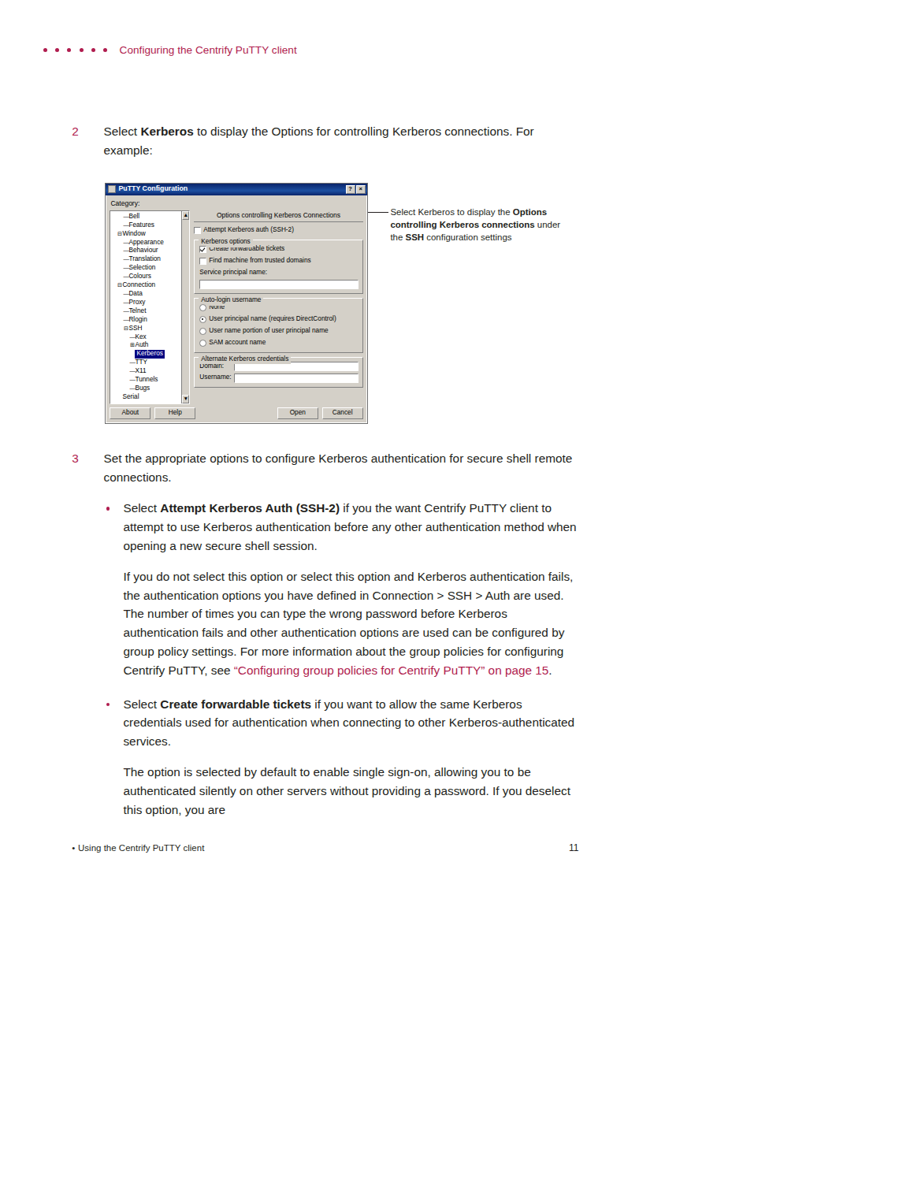Configuring the Centrify PuTTY client
2
Select Kerberos to display the Options for controlling Kerberos connections. For example:
PuTTY Configuration ? ×
Category:
▲
▼
—Bell
—Features
⊟Window
—Appearance
—Behaviour
—Translation
—Selection
—Colours
⊟Connection
—Data
—Proxy
—Telnet
—Rlogin
⊟SSH
—Kex
⊞Auth
Kerberos
—TTY
—X11
—Tunnels
—Bugs
Serial
Options controlling Kerberos Connections
Attempt Kerberos auth (SSH-2)
Kerberos options
Create forwardable tickets
Find machine from trusted domains
Service principal name:
Auto-login username
None
User principal name (requires DirectControl)
User name portion of user principal name
SAM account name
Alternate Kerberos credentials
Domain:
Username:
About
Help
Open
Cancel
Select Kerberos to display the Options controlling Kerberos connections under the SSH configuration settings
3
Set the appropriate options to configure Kerberos authentication for secure shell remote connections.
Select Attempt Kerberos Auth (SSH-2) if you the want Centrify PuTTY client to attempt to use Kerberos authentication before any other authentication method when opening a new secure shell session.
If you do not select this option or select this option and Kerberos authentication fails, the authentication options you have defined in Connection > SSH > Auth are used. The number of times you can type the wrong password before Kerberos authentication fails and other authentication options are used can be configured by group policy settings. For more information about the group policies for configuring Centrify PuTTY, see “Configuring group policies for Centrify PuTTY” on page 15.
Select Create forwardable tickets if you want to allow the same Kerberos credentials used for authentication when connecting to other Kerberos-authenticated services.
The option is selected by default to enable single sign-on, allowing you to be authenticated silently on other servers without providing a password. If you deselect this option, you are
•Using the Centrify PuTTY client
11